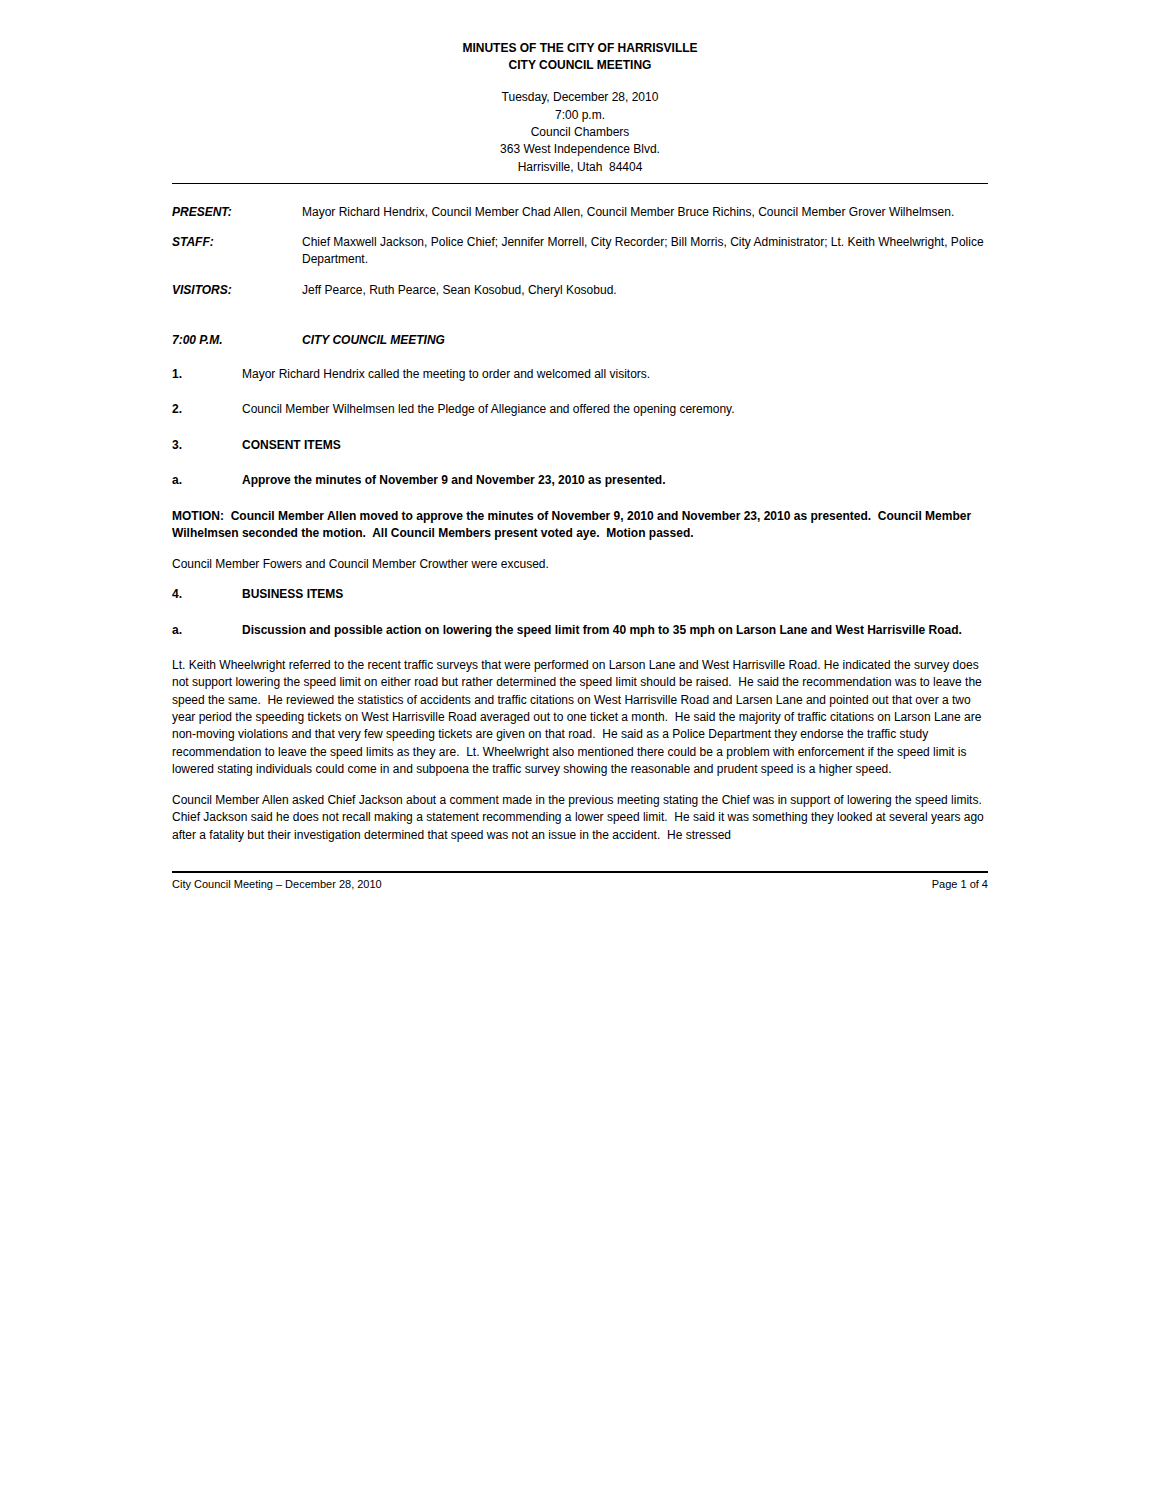MINUTES OF THE CITY OF HARRISVILLE
CITY COUNCIL MEETING
Tuesday, December 28, 2010
7:00 p.m.
Council Chambers
363 West Independence Blvd.
Harrisville, Utah 84404
| PRESENT: | Mayor Richard Hendrix, Council Member Chad Allen, Council Member Bruce Richins, Council Member Grover Wilhelmsen. |
| STAFF: | Chief Maxwell Jackson, Police Chief; Jennifer Morrell, City Recorder; Bill Morris, City Administrator; Lt. Keith Wheelwright, Police Department. |
| VISITORS: | Jeff Pearce, Ruth Pearce, Sean Kosobud, Cheryl Kosobud. |
7:00 P.M. CITY COUNCIL MEETING
| 1. | Mayor Richard Hendrix called the meeting to order and welcomed all visitors. |
| 2. | Council Member Wilhelmsen led the Pledge of Allegiance and offered the opening ceremony. |
| 3. | CONSENT ITEMS |
| a. | Approve the minutes of November 9 and November 23, 2010 as presented. |
MOTION: Council Member Allen moved to approve the minutes of November 9, 2010 and November 23, 2010 as presented. Council Member Wilhelmsen seconded the motion. All Council Members present voted aye. Motion passed.
Council Member Fowers and Council Member Crowther were excused.
| 4. | BUSINESS ITEMS |
| a. | Discussion and possible action on lowering the speed limit from 40 mph to 35 mph on Larson Lane and West Harrisville Road. |
Lt. Keith Wheelwright referred to the recent traffic surveys that were performed on Larson Lane and West Harrisville Road. He indicated the survey does not support lowering the speed limit on either road but rather determined the speed limit should be raised. He said the recommendation was to leave the speed the same. He reviewed the statistics of accidents and traffic citations on West Harrisville Road and Larsen Lane and pointed out that over a two year period the speeding tickets on West Harrisville Road averaged out to one ticket a month. He said the majority of traffic citations on Larson Lane are non-moving violations and that very few speeding tickets are given on that road. He said as a Police Department they endorse the traffic study recommendation to leave the speed limits as they are. Lt. Wheelwright also mentioned there could be a problem with enforcement if the speed limit is lowered stating individuals could come in and subpoena the traffic survey showing the reasonable and prudent speed is a higher speed.
Council Member Allen asked Chief Jackson about a comment made in the previous meeting stating the Chief was in support of lowering the speed limits. Chief Jackson said he does not recall making a statement recommending a lower speed limit. He said it was something they looked at several years ago after a fatality but their investigation determined that speed was not an issue in the accident. He stressed
City Council Meeting – December 28, 2010 Page 1 of 4